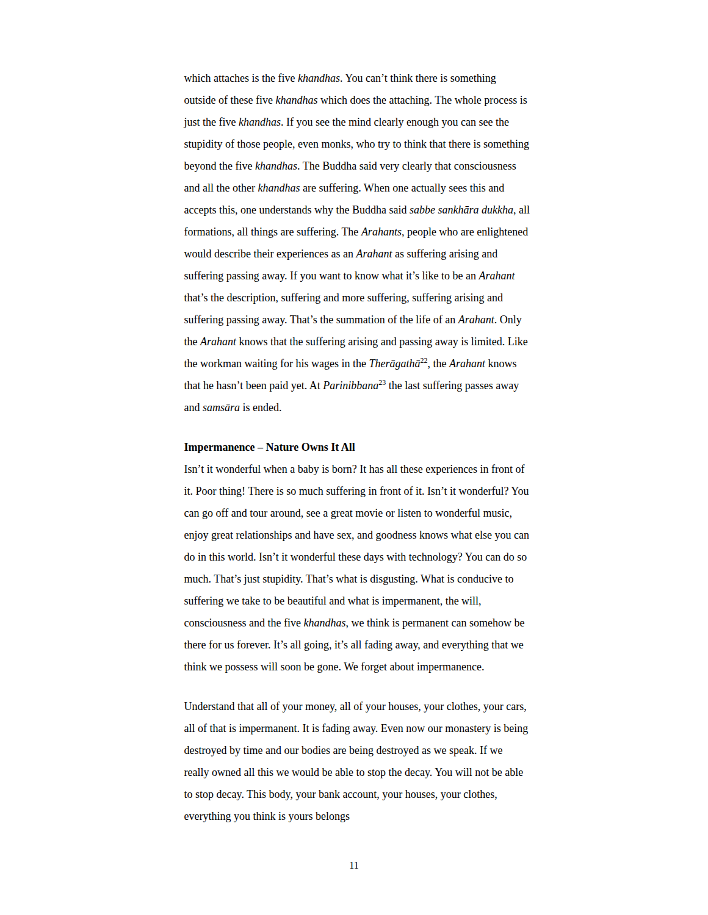which attaches is the five khandhas. You can’t think there is something outside of these five khandhas which does the attaching. The whole process is just the five khandhas. If you see the mind clearly enough you can see the stupidity of those people, even monks, who try to think that there is something beyond the five khandhas. The Buddha said very clearly that consciousness and all the other khandhas are suffering. When one actually sees this and accepts this, one understands why the Buddha said sabbe sankhāra dukkha, all formations, all things are suffering. The Arahants, people who are enlightened would describe their experiences as an Arahant as suffering arising and suffering passing away. If you want to know what it’s like to be an Arahant that’s the description, suffering and more suffering, suffering arising and suffering passing away. That’s the summation of the life of an Arahant. Only the Arahant knows that the suffering arising and passing away is limited. Like the workman waiting for his wages in the Therāgathā22, the Arahant knows that he hasn’t been paid yet. At Parinibbana23 the last suffering passes away and samsāra is ended.
Impermanence – Nature Owns It All
Isn’t it wonderful when a baby is born? It has all these experiences in front of it. Poor thing! There is so much suffering in front of it. Isn’t it wonderful? You can go off and tour around, see a great movie or listen to wonderful music, enjoy great relationships and have sex, and goodness knows what else you can do in this world. Isn’t it wonderful these days with technology? You can do so much. That’s just stupidity. That’s what is disgusting. What is conducive to suffering we take to be beautiful and what is impermanent, the will, consciousness and the five khandhas, we think is permanent can somehow be there for us forever. It’s all going, it’s all fading away, and everything that we think we possess will soon be gone. We forget about impermanence.
Understand that all of your money, all of your houses, your clothes, your cars, all of that is impermanent. It is fading away. Even now our monastery is being destroyed by time and our bodies are being destroyed as we speak. If we really owned all this we would be able to stop the decay. You will not be able to stop decay. This body, your bank account, your houses, your clothes, everything you think is yours belongs
11